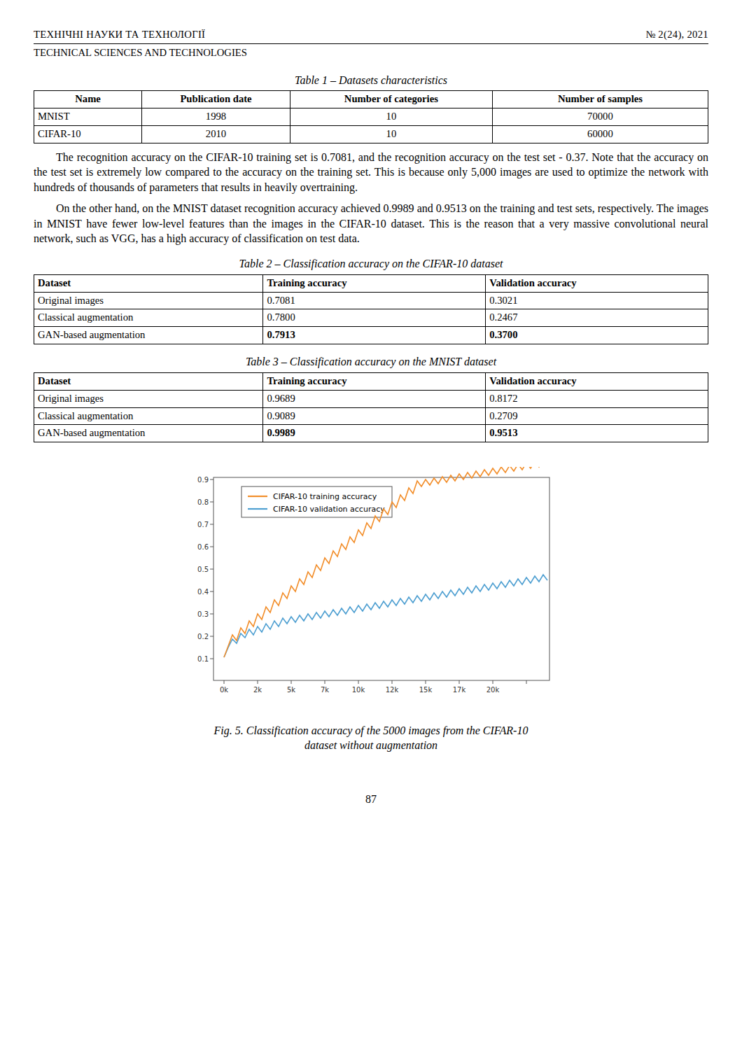ТЕХНІЧНІ НАУКИ ТА ТЕХНОЛОГІЇ № 2(24), 2021
Technical sciences and technologies
Table 1 – Datasets characteristics
| Name | Publication date | Number of categories | Number of samples |
| --- | --- | --- | --- |
| MNIST | 1998 | 10 | 70000 |
| CIFAR-10 | 2010 | 10 | 60000 |
The recognition accuracy on the CIFAR-10 training set is 0.7081, and the recognition accuracy on the test set - 0.37. Note that the accuracy on the test set is extremely low compared to the accuracy on the training set. This is because only 5,000 images are used to optimize the network with hundreds of thousands of parameters that results in heavily overtraining.
On the other hand, on the MNIST dataset recognition accuracy achieved 0.9989 and 0.9513 on the training and test sets, respectively. The images in MNIST have fewer low-level features than the images in the CIFAR-10 dataset. This is the reason that a very massive convolutional neural network, such as VGG, has a high accuracy of classification on test data.
Table 2 – Classification accuracy on the CIFAR-10 dataset
| Dataset | Training accuracy | Validation accuracy |
| --- | --- | --- |
| Original images | 0.7081 | 0.3021 |
| Classical augmentation | 0.7800 | 0.2467 |
| GAN-based augmentation | 0.7913 | 0.3700 |
Table 3 – Classification accuracy on the MNIST dataset
| Dataset | Training accuracy | Validation accuracy |
| --- | --- | --- |
| Original images | 0.9689 | 0.8172 |
| Classical augmentation | 0.9089 | 0.2709 |
| GAN-based augmentation | 0.9989 | 0.9513 |
0.9 0.8 0.7 0.6 0.5 0.4 0.3 0.2 0.1 0k 2k 5k 7k 10k 12k 15k 17k 20k CIFAR-10 training accuracy CIFAR-10 validation accuracy
Fig. 5. Classification accuracy of the 5000 images from the CIFAR-10
dataset without augmentation
87